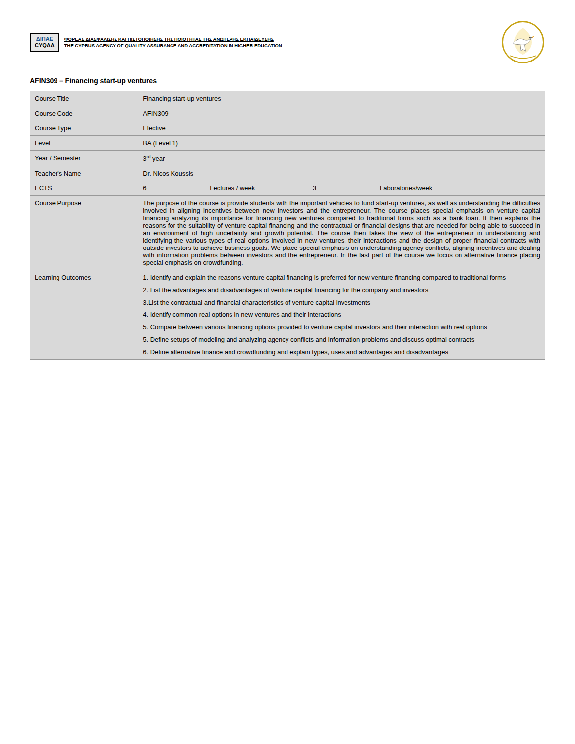ΔΙΠΑΕ
CYQAA
ΦΟΡΕΑΣ ΔΙΑΣΦΑΛΙΣΗΣ ΚΑΙ ΠΙΣΤΟΠΟΙΗΣΗΣ ΤΗΣ ΠΟΙΟΤΗΤΑΣ ΤΗΣ ΑΝΩΤΕΡΗΣ ΕΚΠΑΙΔΕΥΣΗΣ
THE CYPRUS AGENCY OF QUALITY ASSURANCE AND ACCREDITATION IN HIGHER EDUCATION
AFIN309 – Financing start-up ventures
| Course Title | Financing start-up ventures |
| Course Code | AFIN309 |
| Course Type | Elective |
| Level | BA (Level 1) |
| Year / Semester | 3 rd year |
| Teacher's Name | Dr. Nicos Koussis |
| ECTS | 6 | Lectures / week | 3 | Laboratories/week |
| Course Purpose | The purpose of the course is provide students with the important vehicles to fund start-up ventures, as well as understanding the difficulties involved in aligning incentives between new investors and the entrepreneur. The course places special emphasis on venture capital financing analyzing its importance for financing new ventures compared to traditional forms such as a bank loan. It then explains the reasons for the suitability of venture capital financing and the contractual or financial designs that are needed for being able to succeed in an environment of high uncertainty and growth potential. The course then takes the view of the entrepreneur in understanding and identifying the various types of real options involved in new ventures, their interactions and the design of proper financial contracts with outside investors to achieve business goals. We place special emphasis on understanding agency conflicts, aligning incentives and dealing with information problems between investors and the entrepreneur. In the last part of the course we focus on alternative finance placing special emphasis on crowdfunding. |
| Learning Outcomes | 1. Identify and explain the reasons venture capital financing is preferred for new venture financing compared to traditional forms 2. List the advantages and disadvantages of venture capital financing for the company and investors 3.List the contractual and financial characteristics of venture capital investments 4. Identify common real options in new ventures and their interactions 5. Compare between various financing options provided to venture capital investors and their interaction with real options 5. Define setups of modeling and analyzing agency conflicts and information problems and discuss optimal contracts 6. Define alternative finance and crowdfunding and explain types, uses and advantages and disadvantages |